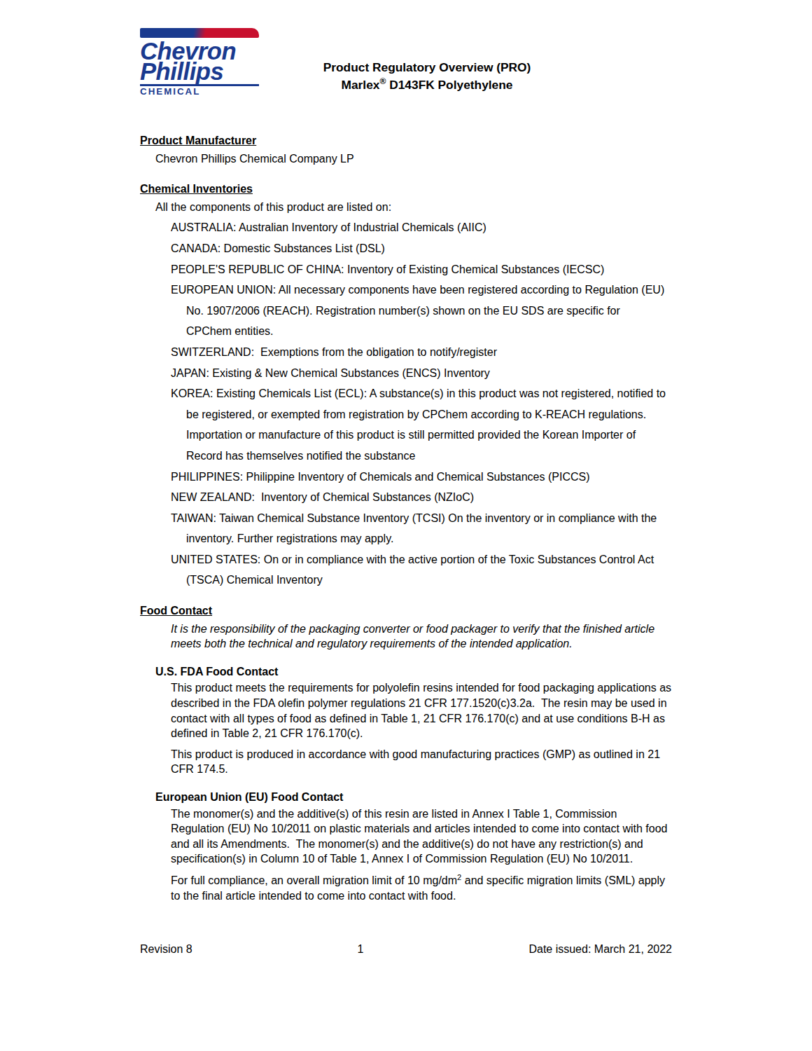Chevron
Phillips
CHEMICAL
Product Regulatory Overview (PRO)
Marlex® D143FK Polyethylene
Product Manufacturer
Chevron Phillips Chemical Company LP
Chemical Inventories
All the components of this product are listed on:
AUSTRALIA: Australian Inventory of Industrial Chemicals (AIIC)
CANADA: Domestic Substances List (DSL)
PEOPLE'S REPUBLIC OF CHINA: Inventory of Existing Chemical Substances (IECSC)
EUROPEAN UNION: All necessary components have been registered according to Regulation (EU)
No. 1907/2006 (REACH). Registration number(s) shown on the EU SDS are specific for
CPChem entities.
SWITZERLAND: Exemptions from the obligation to notify/register
JAPAN: Existing & New Chemical Substances (ENCS) Inventory
KOREA: Existing Chemicals List (ECL): A substance(s) in this product was not registered, notified to
be registered, or exempted from registration by CPChem according to K-REACH regulations.
Importation or manufacture of this product is still permitted provided the Korean Importer of
Record has themselves notified the substance
PHILIPPINES: Philippine Inventory of Chemicals and Chemical Substances (PICCS)
NEW ZEALAND: Inventory of Chemical Substances (NZIoC)
TAIWAN: Taiwan Chemical Substance Inventory (TCSI) On the inventory or in compliance with the
inventory. Further registrations may apply.
UNITED STATES: On or in compliance with the active portion of the Toxic Substances Control Act
(TSCA) Chemical Inventory
Food Contact
It is the responsibility of the packaging converter or food packager to verify that the finished article meets both the technical and regulatory requirements of the intended application.
U.S. FDA Food Contact
This product meets the requirements for polyolefin resins intended for food packaging applications as described in the FDA olefin polymer regulations 21 CFR 177.1520(c)3.2a. The resin may be used in contact with all types of food as defined in Table 1, 21 CFR 176.170(c) and at use conditions B-H as defined in Table 2, 21 CFR 176.170(c).
This product is produced in accordance with good manufacturing practices (GMP) as outlined in 21 CFR 174.5.
European Union (EU) Food Contact
The monomer(s) and the additive(s) of this resin are listed in Annex I Table 1, Commission Regulation (EU) No 10/2011 on plastic materials and articles intended to come into contact with food and all its Amendments. The monomer(s) and the additive(s) do not have any restriction(s) and specification(s) in Column 10 of Table 1, Annex I of Commission Regulation (EU) No 10/2011.
For full compliance, an overall migration limit of 10 mg/dm2 and specific migration limits (SML) apply to the final article intended to come into contact with food.
Revision 8
1
Date issued: March 21, 2022